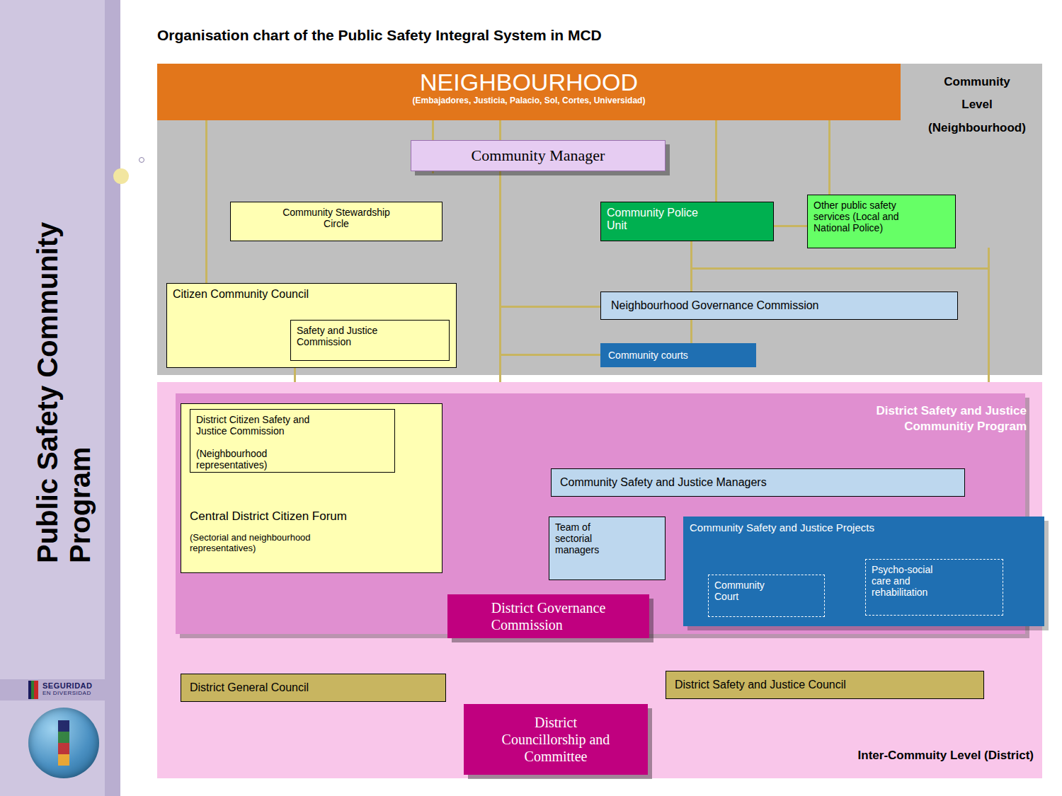Public Safety Community
Program
SEGURIDADEN DIVERSIDAD
Organisation chart of the Public Safety Integral System in MCD
NEIGHBOURHOOD
(Embajadores, Justicia, Palacio, Sol, Cortes, Universidad)
Community
Level
(Neighbourhood)
Community Manager
Community Stewardship
Circle
Community Police
Unit
Other public safety
services (Local and
National Police)
Citizen Community Council
Safety and Justice
Commission
Neighbourhood Governance Commission
Community courts
District Safety and Justice
Communitiy Program
District Citizen Safety and
Justice Commission
(Neighbourhood
representatives)
Central District Citizen Forum
(Sectorial and neighbourhood
representatives)
Community Safety and Justice Managers
Team of
sectorial
managers
Community Safety and Justice Projects
Community
Court
Psycho-social
care and
rehabilitation
District Governance
Commission
District General Council
District Safety and Justice Council
District
Councillorship and
Committee
Inter-Commuity Level (District)